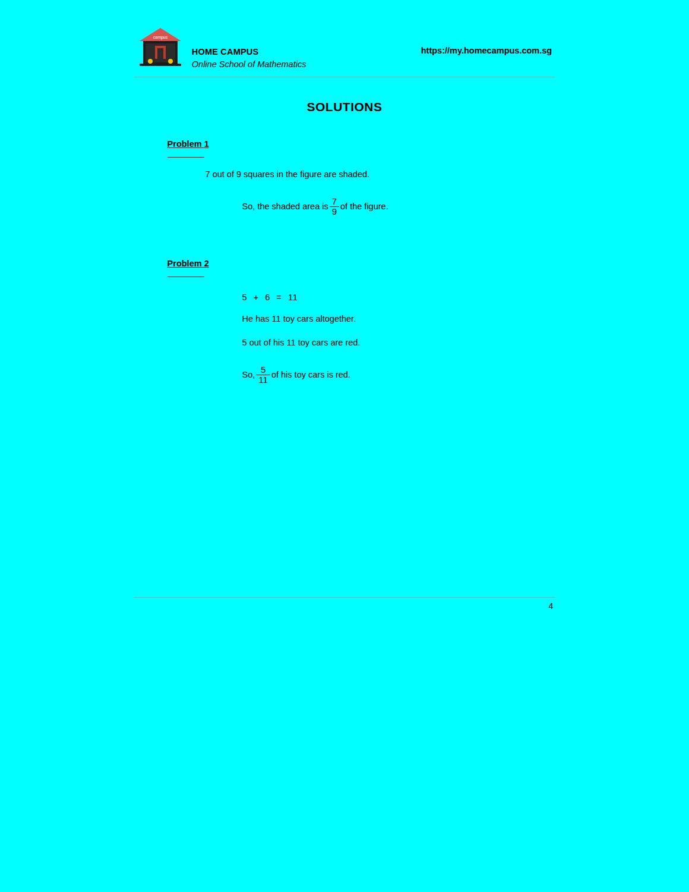campus
HOME CAMPUS
Online School of Mathematics
https://my.homecampus.com.sg
SOLUTIONS
Problem 1
7 out of 9 squares in the figure are shaded.
So, the shaded area is 79 of the figure.
Problem 2
5 + 6 = 11
He has 11 toy cars altogether.
5 out of his 11 toy cars are red.
So, 511 of his toy cars is red.
4